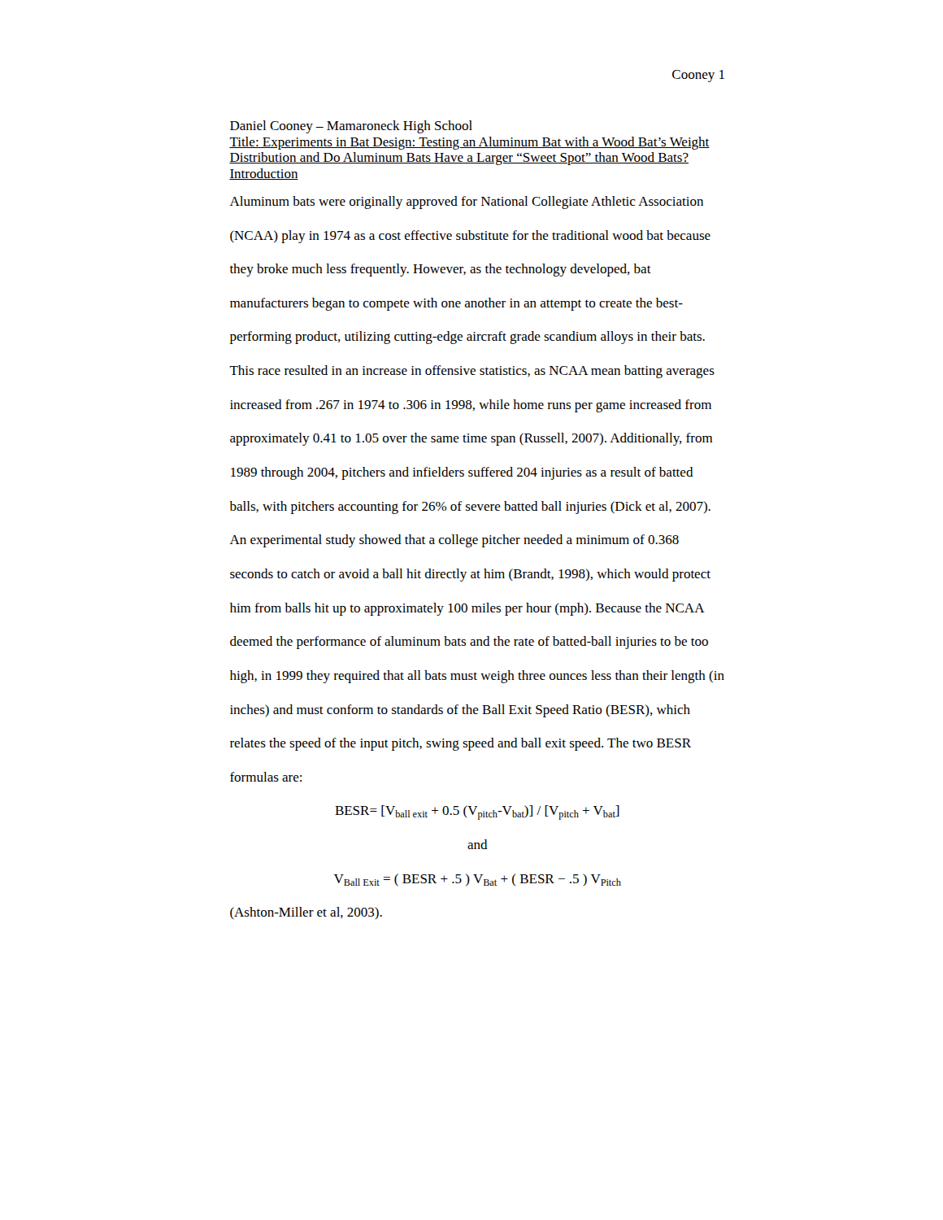Cooney 1
Daniel Cooney – Mamaroneck High School
Title: Experiments in Bat Design: Testing an Aluminum Bat with a Wood Bat’s Weight Distribution and Do Aluminum Bats Have a Larger “Sweet Spot” than Wood Bats?
Introduction
Aluminum bats were originally approved for National Collegiate Athletic Association (NCAA) play in 1974 as a cost effective substitute for the traditional wood bat because they broke much less frequently. However, as the technology developed, bat manufacturers began to compete with one another in an attempt to create the best-performing product, utilizing cutting-edge aircraft grade scandium alloys in their bats. This race resulted in an increase in offensive statistics, as NCAA mean batting averages increased from .267 in 1974 to .306 in 1998, while home runs per game increased from approximately 0.41 to 1.05 over the same time span (Russell, 2007). Additionally, from 1989 through 2004, pitchers and infielders suffered 204 injuries as a result of batted balls, with pitchers accounting for 26% of severe batted ball injuries (Dick et al, 2007). An experimental study showed that a college pitcher needed a minimum of 0.368 seconds to catch or avoid a ball hit directly at him (Brandt, 1998), which would protect him from balls hit up to approximately 100 miles per hour (mph). Because the NCAA deemed the performance of aluminum bats and the rate of batted-ball injuries to be too high, in 1999 they required that all bats must weigh three ounces less than their length (in inches) and must conform to standards of the Ball Exit Speed Ratio (BESR), which relates the speed of the input pitch, swing speed and ball exit speed. The two BESR formulas are:
BESR= [Vball exit + 0.5 (Vpitch-Vbat)] / [Vpitch + Vbat]
and
VBall Exit = ( BESR + .5 ) VBat + ( BESR − .5 ) VPitch
(Ashton-Miller et al, 2003).